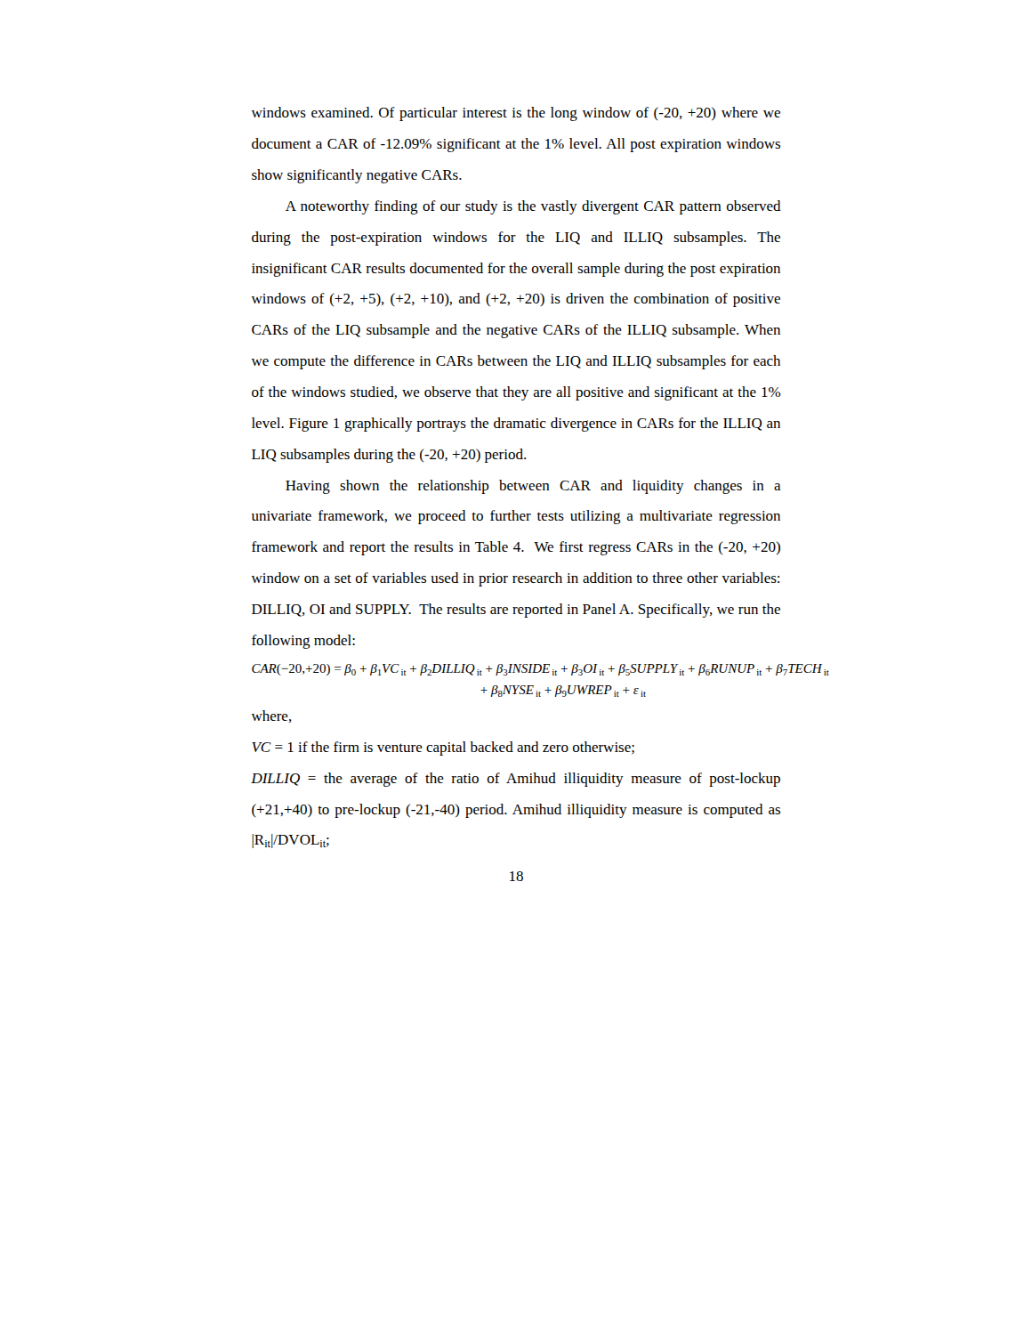windows examined. Of particular interest is the long window of (-20, +20) where we document a CAR of -12.09% significant at the 1% level. All post expiration windows show significantly negative CARs.
A noteworthy finding of our study is the vastly divergent CAR pattern observed during the post-expiration windows for the LIQ and ILLIQ subsamples. The insignificant CAR results documented for the overall sample during the post expiration windows of (+2, +5), (+2, +10), and (+2, +20) is driven the combination of positive CARs of the LIQ subsample and the negative CARs of the ILLIQ subsample. When we compute the difference in CARs between the LIQ and ILLIQ subsamples for each of the windows studied, we observe that they are all positive and significant at the 1% level. Figure 1 graphically portrays the dramatic divergence in CARs for the ILLIQ an LIQ subsamples during the (-20, +20) period.
Having shown the relationship between CAR and liquidity changes in a univariate framework, we proceed to further tests utilizing a multivariate regression framework and report the results in Table 4. We first regress CARs in the (-20, +20) window on a set of variables used in prior research in addition to three other variables: DILLIQ, OI and SUPPLY. The results are reported in Panel A. Specifically, we run the following model:
CAR(−20,+20) = β0 + β1VC it + β2DILLIQ it + β3INSIDE it + β3OI it + β5SUPPLY it + β6RUNUP it + β7TECH it
+ β8NYSE it + β9UWREP it + ε it
where,
VC = 1 if the firm is venture capital backed and zero otherwise;
DILLIQ = the average of the ratio of Amihud illiquidity measure of post-lockup (+21,+40) to pre-lockup (-21,-40) period. Amihud illiquidity measure is computed as |Rit|/DVOLit;
18